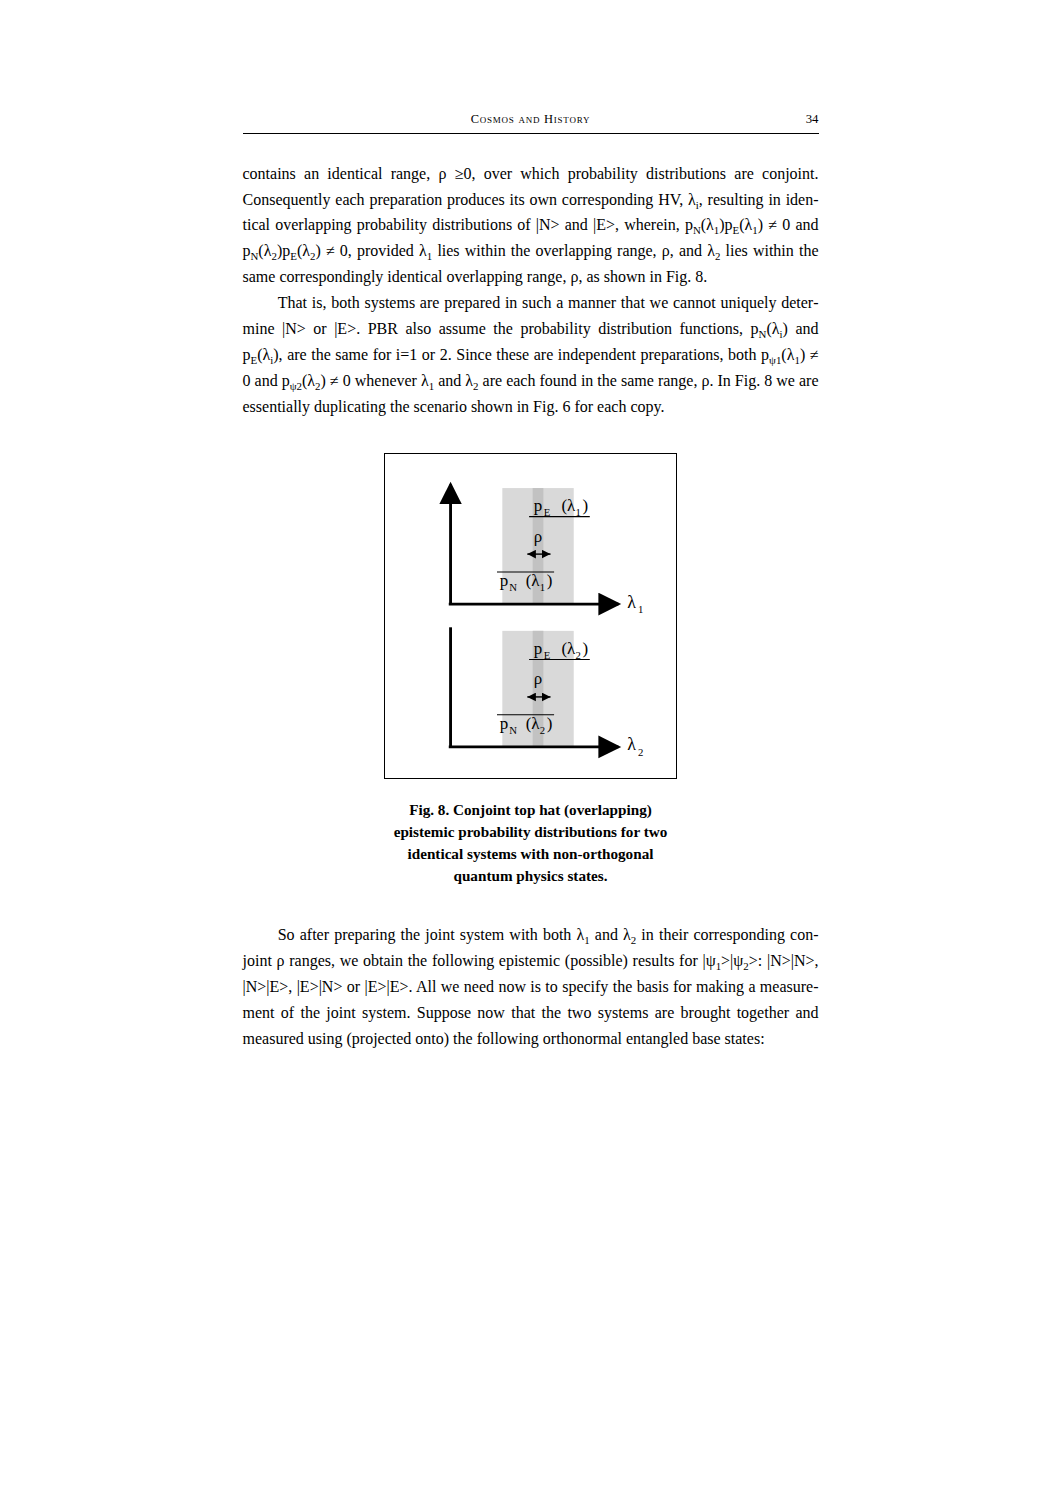Cosmos and History 34
contains an identical range, ρ ≥0, over which probability distributions are conjoint. Consequently each preparation produces its own corresponding HV, λi, resulting in identical overlapping probability distributions of |N> and |E>, wherein, pN(λ1)pE(λ1) ≠ 0 and pN(λ2)pE(λ2) ≠ 0, provided λ1 lies within the overlapping range, ρ, and λ2 lies within the same correspondingly identical overlapping range, ρ, as shown in Fig. 8.
That is, both systems are prepared in such a manner that we cannot uniquely determine |N> or |E>. PBR also assume the probability distribution functions, pN(λi) and pE(λi), are the same for i=1 or 2. Since these are independent preparations, both pψ1(λ1) ≠ 0 and pψ2(λ2) ≠ 0 whenever λ1 and λ2 are each found in the same range, ρ. In Fig. 8 we are essentially duplicating the scenario shown in Fig. 6 for each copy.
p E (λ 1 ) ρ p N (λ 1 ) λ 1 p E (λ 2 ) ρ p N (λ 2 ) λ 2
Fig. 8. Conjoint top hat (overlapping) epistemic probability distributions for two identical systems with non-orthogonal quantum physics states.
So after preparing the joint system with both λ1 and λ2 in their corresponding conjoint ρ ranges, we obtain the following epistemic (possible) results for |ψ1>|ψ2>: |N>|N>, |N>|E>, |E>|N> or |E>|E>. All we need now is to specify the basis for making a measurement of the joint system. Suppose now that the two systems are brought together and measured using (projected onto) the following orthonormal entangled base states: